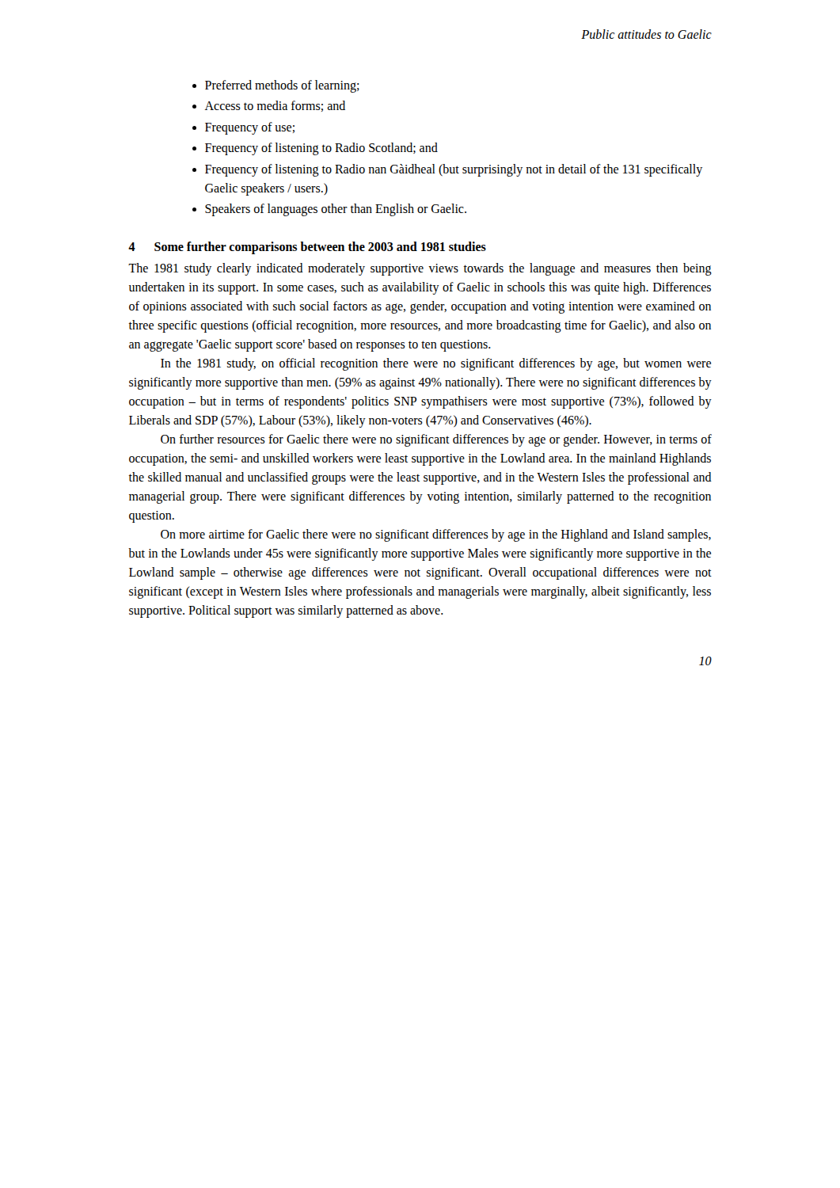Public attitudes to Gaelic
Preferred methods of learning;
Access to media forms; and
Frequency of use;
Frequency of listening to Radio Scotland; and
Frequency of listening to Radio nan Gàidheal (but surprisingly not in detail of the 131 specifically Gaelic speakers / users.)
Speakers of languages other than English or Gaelic.
4 Some further comparisons between the 2003 and 1981 studies
The 1981 study clearly indicated moderately supportive views towards the language and measures then being undertaken in its support. In some cases, such as availability of Gaelic in schools this was quite high. Differences of opinions associated with such social factors as age, gender, occupation and voting intention were examined on three specific questions (official recognition, more resources, and more broadcasting time for Gaelic), and also on an aggregate 'Gaelic support score' based on responses to ten questions.
In the 1981 study, on official recognition there were no significant differences by age, but women were significantly more supportive than men. (59% as against 49% nationally). There were no significant differences by occupation – but in terms of respondents' politics SNP sympathisers were most supportive (73%), followed by Liberals and SDP (57%), Labour (53%), likely non-voters (47%) and Conservatives (46%).
On further resources for Gaelic there were no significant differences by age or gender. However, in terms of occupation, the semi- and unskilled workers were least supportive in the Lowland area. In the mainland Highlands the skilled manual and unclassified groups were the least supportive, and in the Western Isles the professional and managerial group. There were significant differences by voting intention, similarly patterned to the recognition question.
On more airtime for Gaelic there were no significant differences by age in the Highland and Island samples, but in the Lowlands under 45s were significantly more supportive Males were significantly more supportive in the Lowland sample – otherwise age differences were not significant. Overall occupational differences were not significant (except in Western Isles where professionals and managerials were marginally, albeit significantly, less supportive. Political support was similarly patterned as above.
10